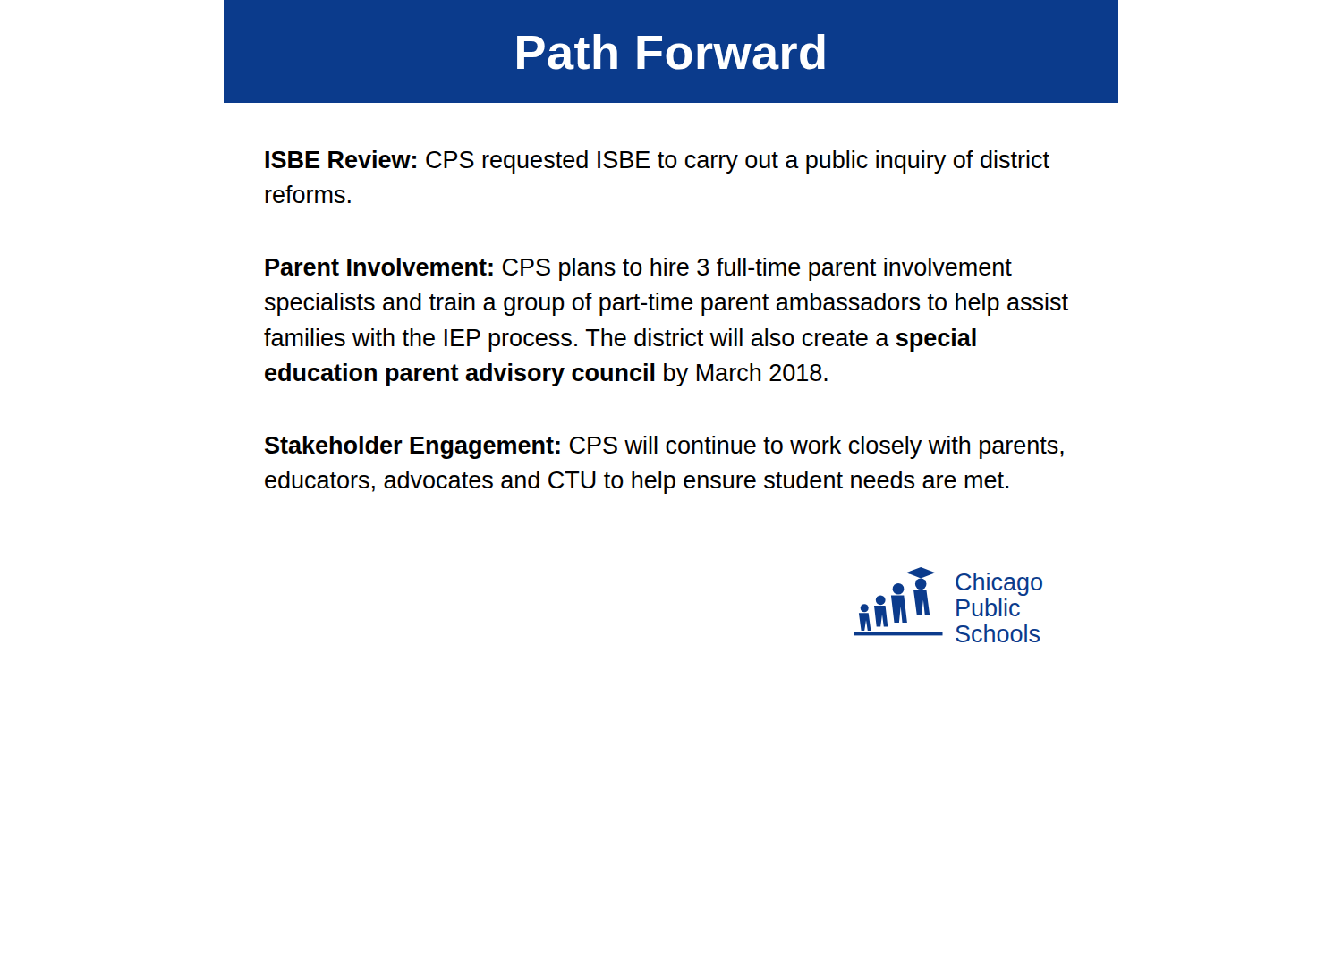Path Forward
ISBE Review: CPS requested ISBE to carry out a public inquiry of district reforms.
Parent Involvement: CPS plans to hire 3 full-time parent involvement specialists and train a group of part-time parent ambassadors to help assist families with the IEP process. The district will also create a special education parent advisory council by March 2018.
Stakeholder Engagement: CPS will continue to work closely with parents, educators, advocates and CTU to help ensure student needs are met.
Chicago Public Schools